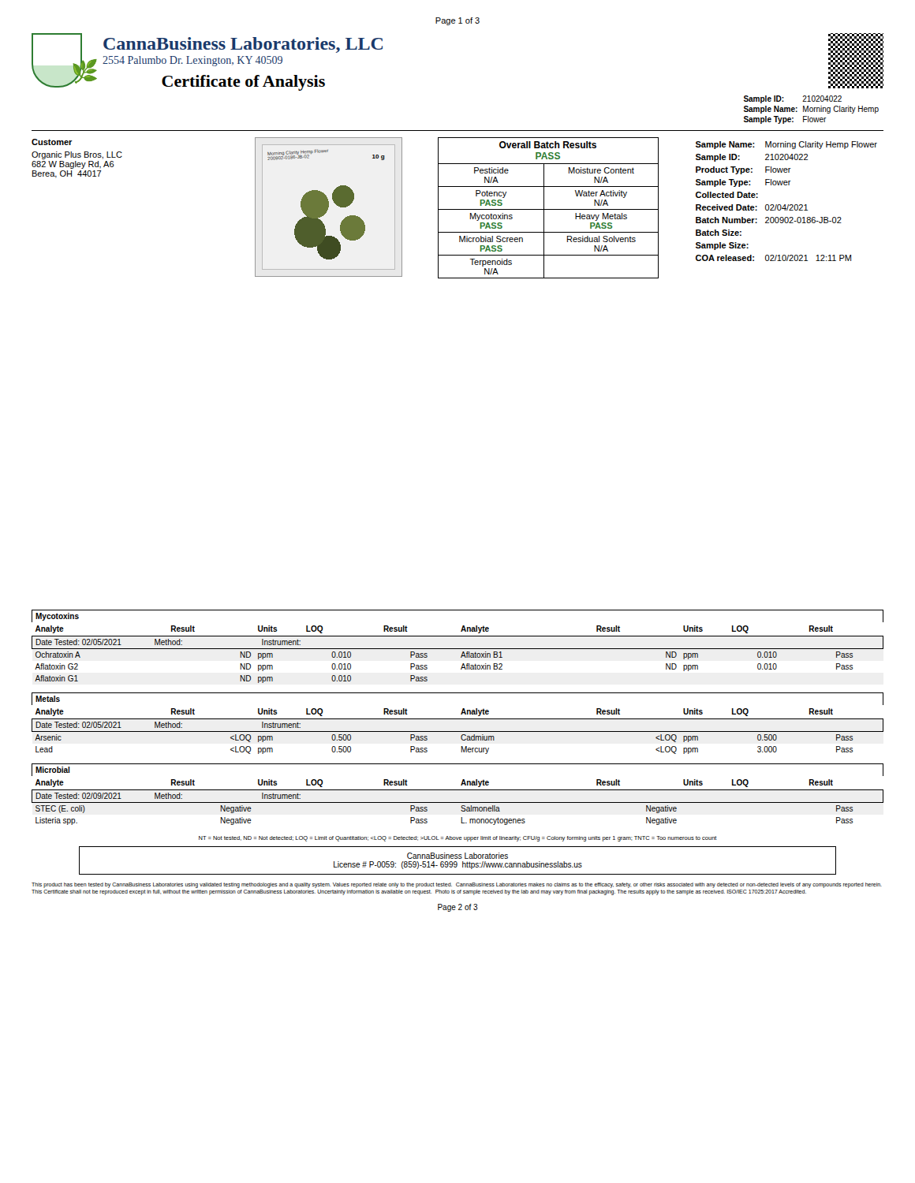Page 1 of 3
🌿
CannaBusiness Laboratories, LLC
2554 Palumbo Dr. Lexington, KY 40509
Certificate of Analysis
| Sample ID: | 210204022 |
| Sample Name: | Morning Clarity Hemp |
| Sample Type: | Flower |
Customer
Organic Plus Bros, LLC
682 W Bagley Rd, A6
Berea, OH 44017
Morning Clarity Hemp Flower
200902-0186-JB-02
10 g
| Overall Batch Results PASS |
| Pesticide N/A | Moisture Content N/A |
| Potency PASS | Water Activity N/A |
| Mycotoxins PASS | Heavy Metals PASS |
| Microbial Screen PASS | Residual Solvents N/A |
| Terpenoids N/A | |
| Sample Name: | Morning Clarity Hemp Flower |
| Sample ID: | 210204022 |
| Product Type: | Flower |
| Sample Type: | Flower |
| Collected Date: | |
| Received Date: | 02/04/2021 |
| Batch Number: | 200902-0186-JB-02 |
| Batch Size: | |
| Sample Size: | |
| COA released: | 02/10/2021 12:11 PM |
Mycotoxins
| Date Tested: 02/05/2021 Method: Instrument: |
| Analyte | Result | Units | LOQ | Result | Analyte | Result | Units | LOQ | Result |
| Ochratoxin A | ND | ppm | 0.010 | Pass | Aflatoxin B1 | ND | ppm | 0.010 | Pass |
| Aflatoxin G2 | ND | ppm | 0.010 | Pass | Aflatoxin B2 | ND | ppm | 0.010 | Pass |
| Aflatoxin G1 | ND | ppm | 0.010 | Pass | | | | | |
Metals
| Date Tested: 02/05/2021 Method: Instrument: |
| Analyte | Result | Units | LOQ | Result | Analyte | Result | Units | LOQ | Result |
| Arsenic | <LOQ | ppm | 0.500 | Pass | Cadmium | <LOQ | ppm | 0.500 | Pass |
| Lead | <LOQ | ppm | 0.500 | Pass | Mercury | <LOQ | ppm | 3.000 | Pass |
Microbial
| Date Tested: 02/09/2021 Method: Instrument: |
| Analyte | Result | Units | LOQ | Result | Analyte | Result | Units | LOQ | Result |
| STEC (E. coli) | Negative | | | Pass | Salmonella | Negative | | | Pass |
| Listeria spp. | Negative | | | Pass | L. monocytogenes | Negative | | | Pass |
NT = Not tested, ND = Not detected; LOQ = Limit of Quantitation; <LOQ = Detected; >ULOL = Above upper limit of linearity; CFU/g = Colony forming units per 1 gram; TNTC = Too numerous to count
CannaBusiness Laboratories
License # P-0059: (859)-514- 6999 https://www.cannabusinesslabs.us
This product has been tested by CannaBusiness Laboratories using validated testing methodologies and a quality system. Values reported relate only to the product tested. CannaBusiness Laboratories makes no claims as to the efficacy, safety, or other risks associated with any detected or non-detected levels of any compounds reported herein. This Certificate shall not be reproduced except in full, without the written permission of CannaBusiness Laboratories. Uncertainty information is available on request. Photo is of sample received by the lab and may vary from final packaging. The results apply to the sample as received. ISO/IEC 17025:2017 Accredited.
Page 2 of 3